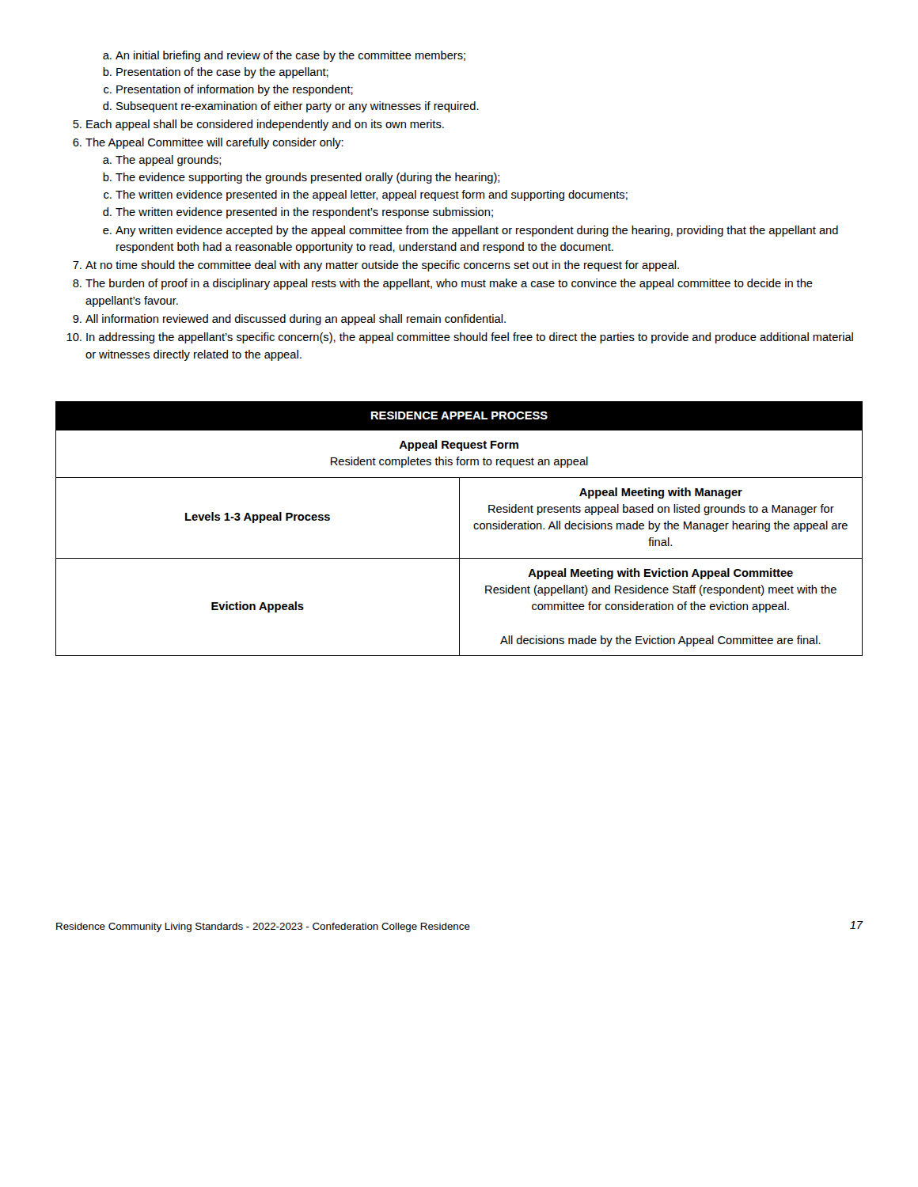An initial briefing and review of the case by the committee members;
Presentation of the case by the appellant;
Presentation of information by the respondent;
Subsequent re-examination of either party or any witnesses if required.
Each appeal shall be considered independently and on its own merits.
The Appeal Committee will carefully consider only:
The appeal grounds;
The evidence supporting the grounds presented orally (during the hearing);
The written evidence presented in the appeal letter, appeal request form and supporting documents;
The written evidence presented in the respondent’s response submission;
Any written evidence accepted by the appeal committee from the appellant or respondent during the hearing, providing that the appellant and respondent both had a reasonable opportunity to read, understand and respond to the document.
At no time should the committee deal with any matter outside the specific concerns set out in the request for appeal.
The burden of proof in a disciplinary appeal rests with the appellant, who must make a case to convince the appeal committee to decide in the appellant’s favour.
All information reviewed and discussed during an appeal shall remain confidential.
In addressing the appellant’s specific concern(s), the appeal committee should feel free to direct the parties to provide and produce additional material or witnesses directly related to the appeal.
| RESIDENCE APPEAL PROCESS |
| --- |
| Appeal Request Form Resident completes this form to request an appeal |
| Levels 1-3 Appeal Process | Appeal Meeting with Manager Resident presents appeal based on listed grounds to a Manager for consideration. All decisions made by the Manager hearing the appeal are final. |
| Eviction Appeals | Appeal Meeting with Eviction Appeal Committee Resident (appellant) and Residence Staff (respondent) meet with the committee for consideration of the eviction appeal. All decisions made by the Eviction Appeal Committee are final. |
Residence Community Living Standards - 2022-2023 - Confederation College Residence
17